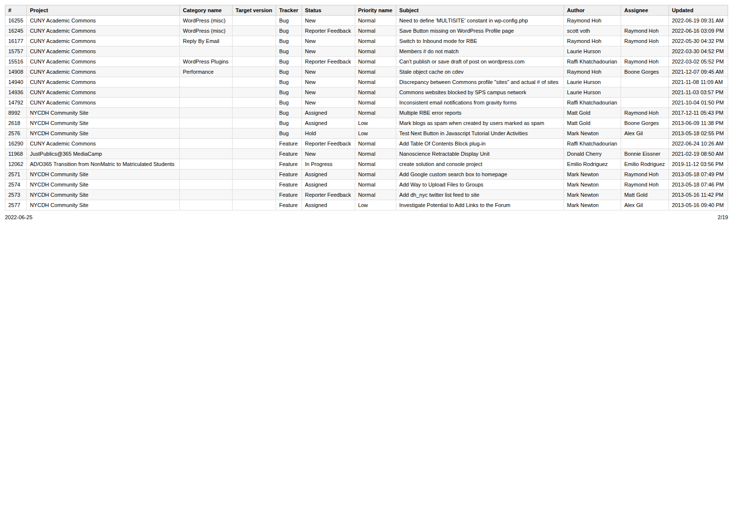| # | Project | Category name | Target version | Tracker | Status | Priority name | Subject | Author | Assignee | Updated |
| --- | --- | --- | --- | --- | --- | --- | --- | --- | --- | --- |
| 16255 | CUNY Academic Commons | WordPress (misc) | | Bug | New | Normal | Need to define 'MULTISITE' constant in wp-config.php | Raymond Hoh | | 2022-06-19 09:31 AM |
| 16245 | CUNY Academic Commons | WordPress (misc) | | Bug | Reporter Feedback | Normal | Save Button missing on WordPress Profile page | scott voth | Raymond Hoh | 2022-06-16 03:09 PM |
| 16177 | CUNY Academic Commons | Reply By Email | | Bug | New | Normal | Switch to Inbound mode for RBE | Raymond Hoh | Raymond Hoh | 2022-05-30 04:32 PM |
| 15757 | CUNY Academic Commons | | | Bug | New | Normal | Members # do not match | Laurie Hurson | | 2022-03-30 04:52 PM |
| 15516 | CUNY Academic Commons | WordPress Plugins | | Bug | Reporter Feedback | Normal | Can't publish or save draft of post on wordpress.com | Raffi Khatchadourian | Raymond Hoh | 2022-03-02 05:52 PM |
| 14908 | CUNY Academic Commons | Performance | | Bug | New | Normal | Stale object cache on cdev | Raymond Hoh | Boone Gorges | 2021-12-07 09:45 AM |
| 14940 | CUNY Academic Commons | | | Bug | New | Normal | Discrepancy between Commons profile "sites" and actual # of sites | Laurie Hurson | | 2021-11-08 11:09 AM |
| 14936 | CUNY Academic Commons | | | Bug | New | Normal | Commons websites blocked by SPS campus network | Laurie Hurson | | 2021-11-03 03:57 PM |
| 14792 | CUNY Academic Commons | | | Bug | New | Normal | Inconsistent email notifications from gravity forms | Raffi Khatchadourian | | 2021-10-04 01:50 PM |
| 8992 | NYCDH Community Site | | | Bug | Assigned | Normal | Multiple RBE error reports | Matt Gold | Raymond Hoh | 2017-12-11 05:43 PM |
| 2618 | NYCDH Community Site | | | Bug | Assigned | Low | Mark blogs as spam when created by users marked as spam | Matt Gold | Boone Gorges | 2013-06-09 11:38 PM |
| 2576 | NYCDH Community Site | | | Bug | Hold | Low | Test Next Button in Javascript Tutorial Under Activities | Mark Newton | Alex Gil | 2013-05-18 02:55 PM |
| 16290 | CUNY Academic Commons | | | Feature | Reporter Feedback | Normal | Add Table Of Contents Block plug-in | Raffi Khatchadourian | | 2022-06-24 10:26 AM |
| 11968 | JustPublics@365 MediaCamp | | | Feature | New | Normal | Nanoscience Retractable Display Unit | Donald Cherry | Bonnie Eissner | 2021-02-19 08:50 AM |
| 12062 | AD/O365 Transition from NonMatric to Matriculated Students | | | Feature | In Progress | Normal | create solution and console project | Emilio Rodriguez | Emilio Rodriguez | 2019-11-12 03:56 PM |
| 2571 | NYCDH Community Site | | | Feature | Assigned | Normal | Add Google custom search box to homepage | Mark Newton | Raymond Hoh | 2013-05-18 07:49 PM |
| 2574 | NYCDH Community Site | | | Feature | Assigned | Normal | Add Way to Upload Files to Groups | Mark Newton | Raymond Hoh | 2013-05-18 07:46 PM |
| 2573 | NYCDH Community Site | | | Feature | Reporter Feedback | Normal | Add dh_nyc twitter list feed to site | Mark Newton | Matt Gold | 2013-05-16 11:42 PM |
| 2577 | NYCDH Community Site | | | Feature | Assigned | Low | Investigate Potential to Add Links to the Forum | Mark Newton | Alex Gil | 2013-05-16 09:40 PM |
2022-06-25 2/19